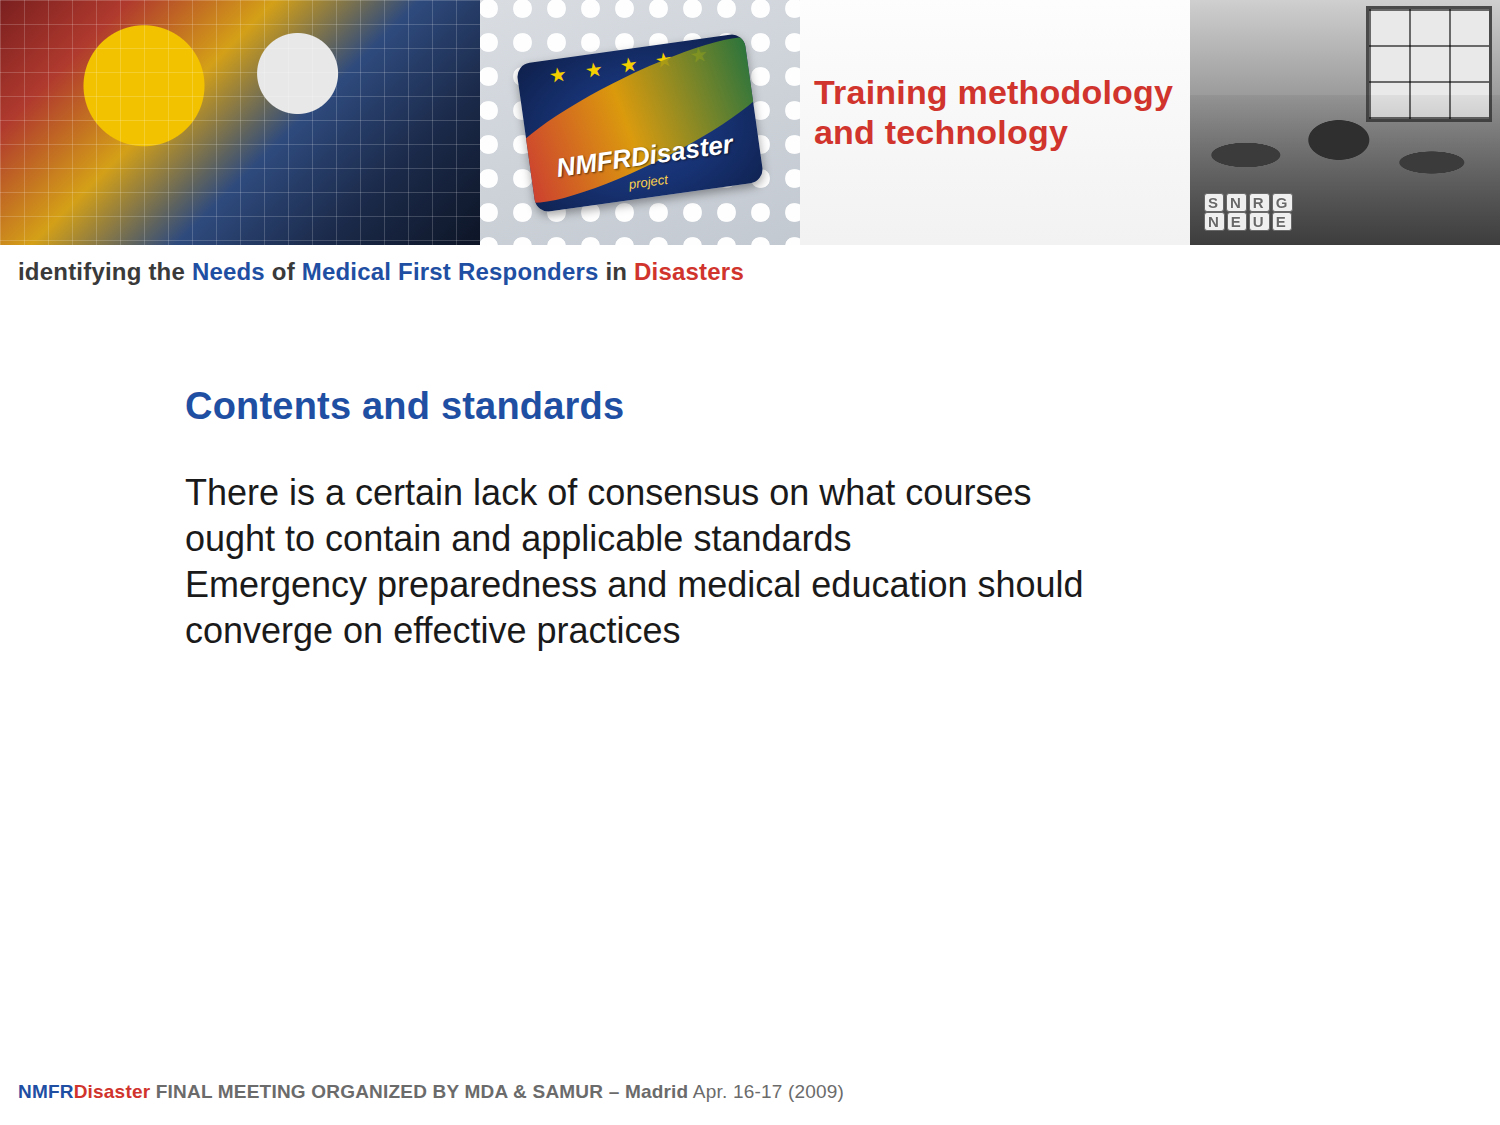★ ★ ★ ★ ★
NMFRDisaster
project
Training methodology
and technology
SNRG
NEUE
identifying the Needs of Medical First Responders in Disasters
Contents and standards
There is a certain lack of consensus on what courses ought to contain and applicable standards
Emergency preparedness and medical education should converge on effective practices
NMFR Disaster FINAL MEETING ORGANIZED BY MDA & SAMUR – Madrid Apr. 16-17 (2009)